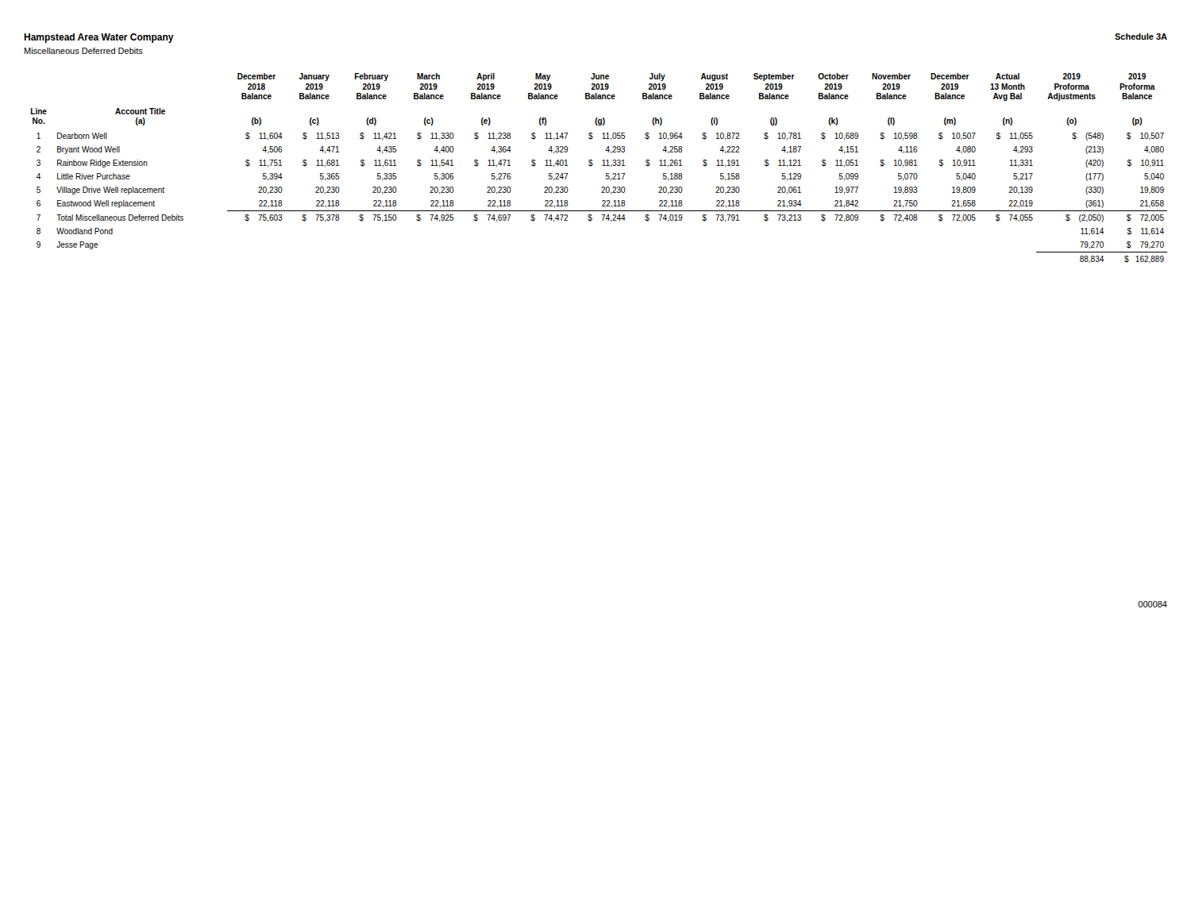Hampstead Area Water Company
Schedule 3A
Miscellaneous Deferred Debits
| | | December 2018 Balance | January 2019 Balance | February 2019 Balance | March 2019 Balance | April 2019 Balance | May 2019 Balance | June 2019 Balance | July 2019 Balance | August 2019 Balance | September 2019 Balance | October 2019 Balance | November 2019 Balance | December 2019 Balance | Actual 13 Month Avg Bal | 2019 Proforma Adjustments | 2019 Proforma Balance |
| --- | --- | --- | --- | --- | --- | --- | --- | --- | --- | --- | --- | --- | --- | --- | --- | --- | --- |
| Line No. | Account Title (a) | (b) | (c) | (d) | (c) | (e) | (f) | (g) | (h) | (i) | (j) | (k) | (l) | (m) | (n) | (o) | (p) |
| 1 | Dearborn Well | $ 11,604 | $ 11,513 | $ 11,421 | $ 11,330 | $ 11,238 | $ 11,147 | $ 11,055 | $ 10,964 | $ 10,872 | $ 10,781 | $ 10,689 | $ 10,598 | $ 10,507 | $ 11,055 | $ (548) | $ 10,507 |
| 2 | Bryant Wood Well | 4,506 | 4,471 | 4,435 | 4,400 | 4,364 | 4,329 | 4,293 | 4,258 | 4,222 | 4,187 | 4,151 | 4,116 | 4,080 | 4,293 | (213) | 4,080 |
| 3 | Rainbow Ridge Extension | $ 11,751 | $ 11,681 | $ 11,611 | $ 11,541 | $ 11,471 | $ 11,401 | $ 11,331 | $ 11,261 | $ 11,191 | $ 11,121 | $ 11,051 | $ 10,981 | $ 10,911 | 11,331 | (420) | $ 10,911 |
| 4 | Little River Purchase | 5,394 | 5,365 | 5,335 | 5,306 | 5,276 | 5,247 | 5,217 | 5,188 | 5,158 | 5,129 | 5,099 | 5,070 | 5,040 | 5,217 | (177) | 5,040 |
| 5 | Village Drive Well replacement | 20,230 | 20,230 | 20,230 | 20,230 | 20,230 | 20,230 | 20,230 | 20,230 | 20,230 | 20,061 | 19,977 | 19,893 | 19,809 | 20,139 | (330) | 19,809 |
| 6 | Eastwood Well replacement | 22,118 | 22,118 | 22,118 | 22,118 | 22,118 | 22,118 | 22,118 | 22,118 | 22,118 | 21,934 | 21,842 | 21,750 | 21,658 | 22,019 | (361) | 21,658 |
| 7 | Total Miscellaneous Deferred Debits | $ 75,603 | $ 75,378 | $ 75,150 | $ 74,925 | $ 74,697 | $ 74,472 | $ 74,244 | $ 74,019 | $ 73,791 | $ 73,213 | $ 72,809 | $ 72,408 | $ 72,005 | $ 74,055 | $ (2,050) | $ 72,005 |
| 8 | Woodland Pond | | | | | | | | | | | | | | | 11,614 | $ 11,614 |
| 9 | Jesse Page | | | | | | | | | | | | | | | 79,270 | $ 79,270 |
| | | | | | | | | | | | | | | | | 88,834 | $ 162,889 |
000084